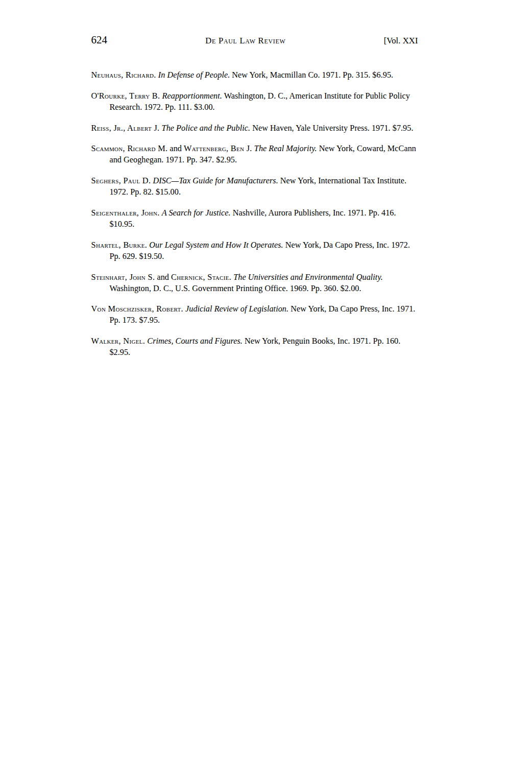624 De Paul Law Review [Vol. XXI
Neuhaus, Richard. In Defense of People. New York, Macmillan Co. 1971. Pp. 315. $6.95.
O'Rourke, Terry B. Reapportionment. Washington, D. C., American Institute for Public Policy Research. 1972. Pp. 111. $3.00.
Reiss, Jr., Albert J. The Police and the Public. New Haven, Yale University Press. 1971. $7.95.
Scammon, Richard M. and Wattenberg, Ben J. The Real Majority. New York, Coward, McCann and Geoghegan. 1971. Pp. 347. $2.95.
Seghers, Paul D. DISC—Tax Guide for Manufacturers. New York, International Tax Institute. 1972. Pp. 82. $15.00.
Seigenthaler, John. A Search for Justice. Nashville, Aurora Publishers, Inc. 1971. Pp. 416. $10.95.
Shartel, Burke. Our Legal System and How It Operates. New York, Da Capo Press, Inc. 1972. Pp. 629. $19.50.
Steinhart, John S. and Chernick, Stacie. The Universities and Environmental Quality. Washington, D. C., U.S. Government Printing Office. 1969. Pp. 360. $2.00.
Von Moschzisker, Robert. Judicial Review of Legislation. New York, Da Capo Press, Inc. 1971. Pp. 173. $7.95.
Walker, Nigel. Crimes, Courts and Figures. New York, Penguin Books, Inc. 1971. Pp. 160. $2.95.